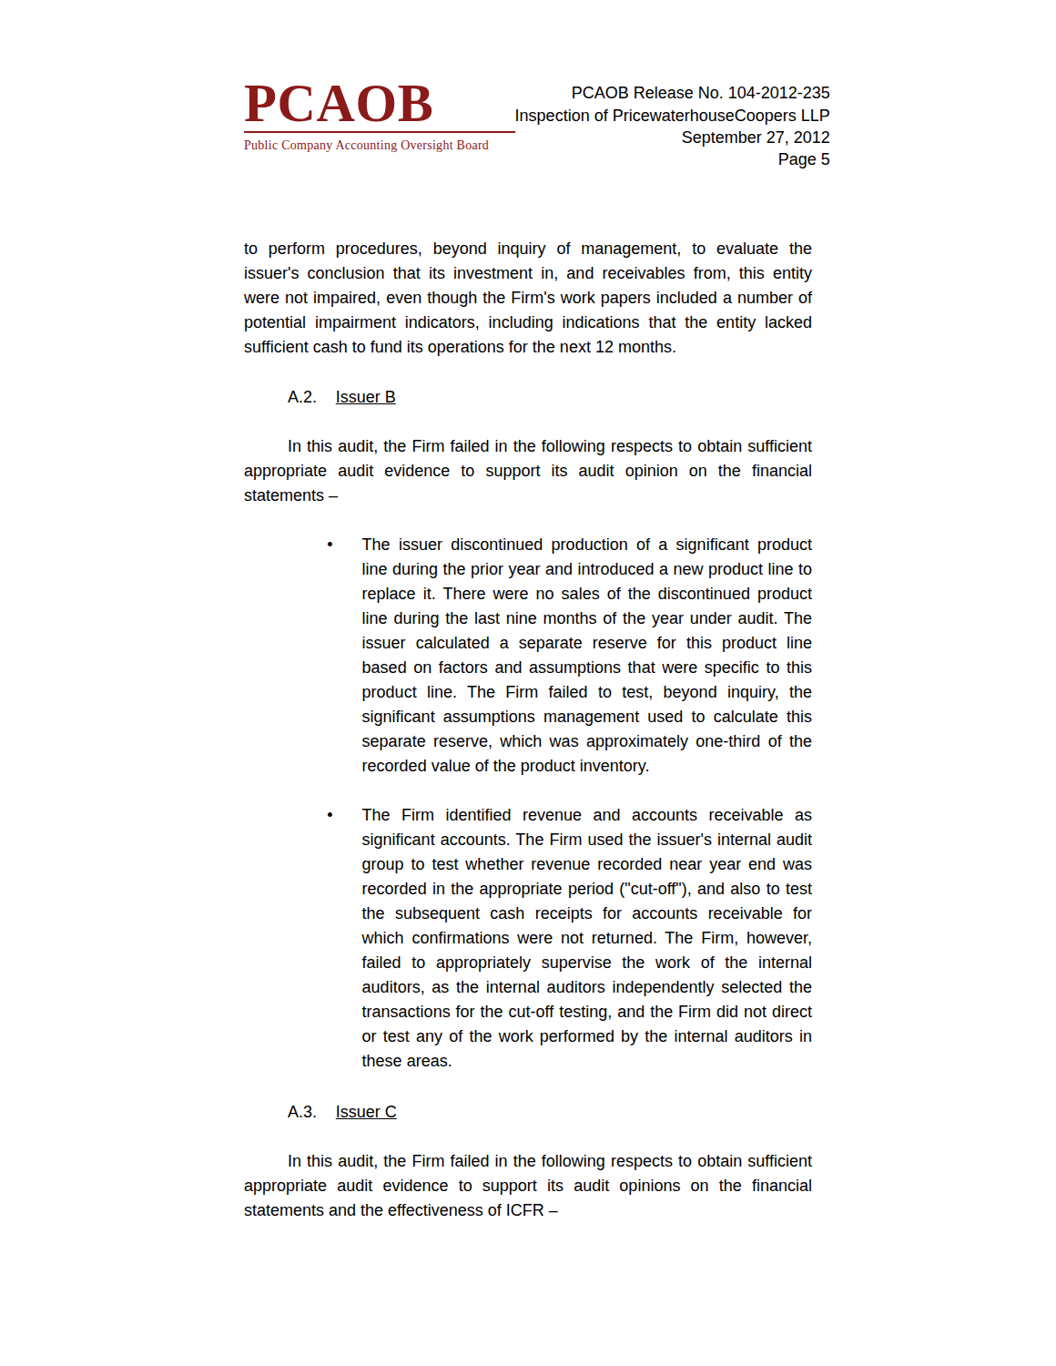PCAOB
Public Company Accounting Oversight Board
PCAOB Release No. 104-2012-235
Inspection of PricewaterhouseCoopers LLP
September 27, 2012
Page 5
to perform procedures, beyond inquiry of management, to evaluate the issuer's conclusion that its investment in, and receivables from, this entity were not impaired, even though the Firm's work papers included a number of potential impairment indicators, including indications that the entity lacked sufficient cash to fund its operations for the next 12 months.
A.2. Issuer B
In this audit, the Firm failed in the following respects to obtain sufficient appropriate audit evidence to support its audit opinion on the financial statements –
The issuer discontinued production of a significant product line during the prior year and introduced a new product line to replace it. There were no sales of the discontinued product line during the last nine months of the year under audit. The issuer calculated a separate reserve for this product line based on factors and assumptions that were specific to this product line. The Firm failed to test, beyond inquiry, the significant assumptions management used to calculate this separate reserve, which was approximately one-third of the recorded value of the product inventory.
The Firm identified revenue and accounts receivable as significant accounts. The Firm used the issuer's internal audit group to test whether revenue recorded near year end was recorded in the appropriate period ("cut-off"), and also to test the subsequent cash receipts for accounts receivable for which confirmations were not returned. The Firm, however, failed to appropriately supervise the work of the internal auditors, as the internal auditors independently selected the transactions for the cut-off testing, and the Firm did not direct or test any of the work performed by the internal auditors in these areas.
A.3. Issuer C
In this audit, the Firm failed in the following respects to obtain sufficient appropriate audit evidence to support its audit opinions on the financial statements and the effectiveness of ICFR –